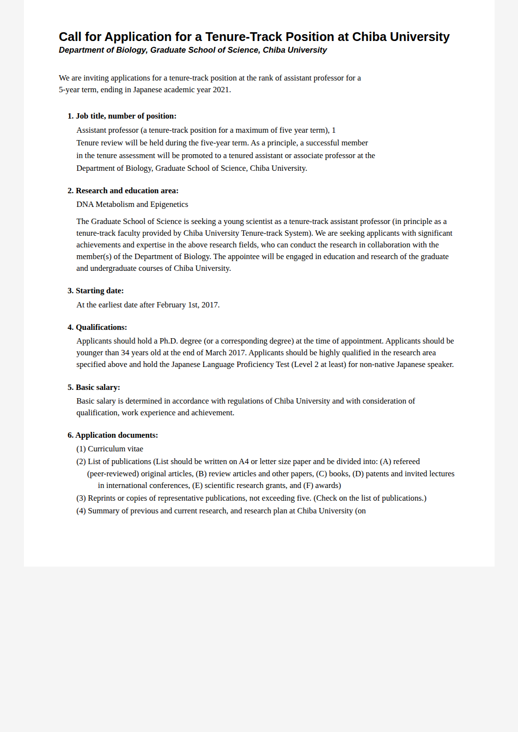Call for Application for a Tenure-Track Position at Chiba University
Department of Biology, Graduate School of Science, Chiba University
We are inviting applications for a tenure-track position at the rank of assistant professor for a
5-year term, ending in Japanese academic year 2021.
1. Job title, number of position:
Assistant professor (a tenure-track position for a maximum of five year term), 1
Tenure review will be held during the five-year term. As a principle, a successful member
in the tenure assessment will be promoted to a tenured assistant or associate professor at the
Department of Biology, Graduate School of Science, Chiba University.
2. Research and education area:
DNA Metabolism and Epigenetics
The Graduate School of Science is seeking a young scientist as a tenure-track assistant professor (in principle as a tenure-track faculty provided by Chiba University Tenure-track System). We are seeking applicants with significant achievements and expertise in the above research fields, who can conduct the research in collaboration with the member(s) of the Department of Biology. The appointee will be engaged in education and research of the graduate and undergraduate courses of Chiba University.
3. Starting date:
At the earliest date after February 1st, 2017.
4. Qualifications:
Applicants should hold a Ph.D. degree (or a corresponding degree) at the time of appointment. Applicants should be younger than 34 years old at the end of March 2017. Applicants should be highly qualified in the research area specified above and hold the Japanese Language Proficiency Test (Level 2 at least) for non-native Japanese speaker.
5. Basic salary:
Basic salary is determined in accordance with regulations of Chiba University and with consideration of qualification, work experience and achievement.
6. Application documents:
(1) Curriculum vitae
(2) List of publications (List should be written on A4 or letter size paper and be divided into: (A) refereed (peer-reviewed) original articles, (B) review articles and other papers, (C) books, (D) patents and invited lectures in international conferences, (E) scientific research grants, and (F) awards)
(3) Reprints or copies of representative publications, not exceeding five. (Check on the list of publications.)
(4) Summary of previous and current research, and research plan at Chiba University (on